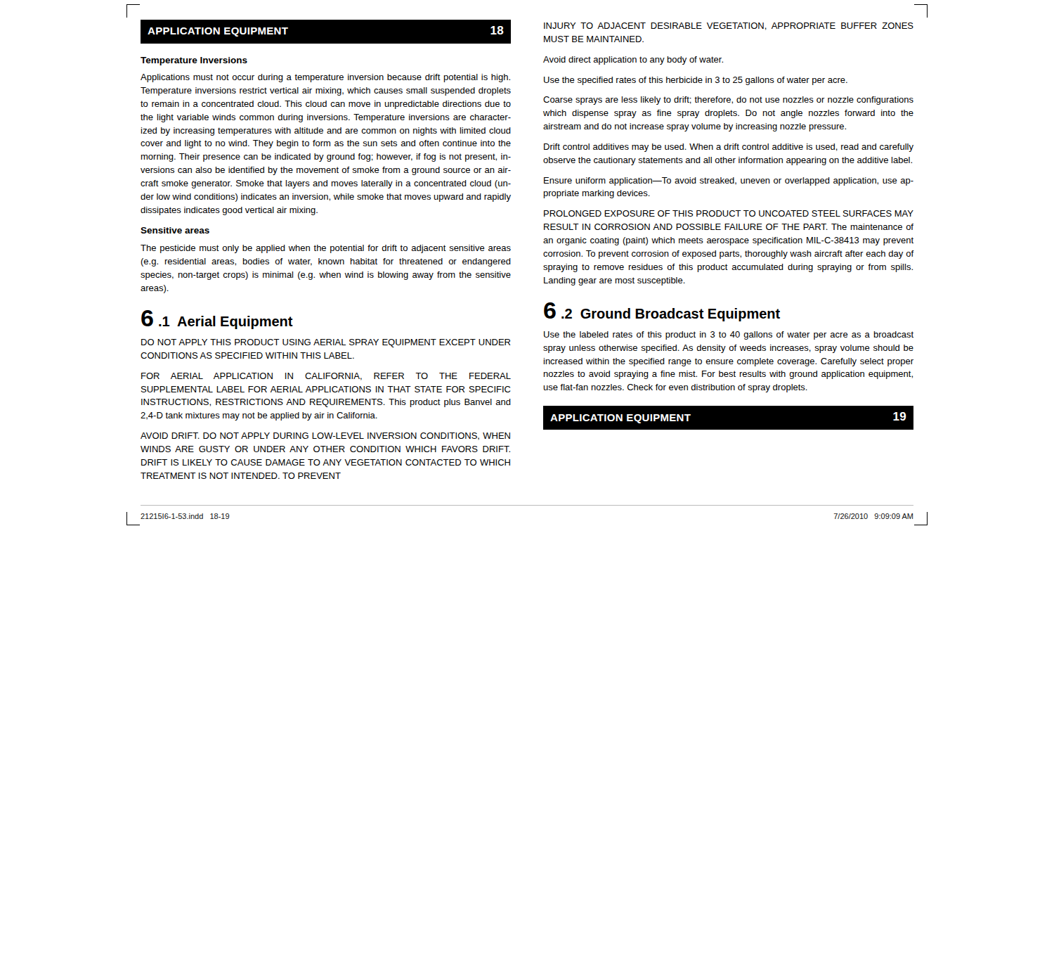Application Equipment 18
Temperature Inversions
Applications must not occur during a temperature inversion because drift potential is high. Temperature inversions restrict vertical air mixing, which causes small suspended droplets to remain in a concentrated cloud. This cloud can move in unpredictable directions due to the light variable winds common during inversions. Temperature inversions are characterized by increasing temperatures with altitude and are common on nights with limited cloud cover and light to no wind. They begin to form as the sun sets and often continue into the morning. Their presence can be indicated by ground fog; however, if fog is not present, inversions can also be identified by the movement of smoke from a ground source or an aircraft smoke generator. Smoke that layers and moves laterally in a concentrated cloud (under low wind conditions) indicates an inversion, while smoke that moves upward and rapidly dissipates indicates good vertical air mixing.
Sensitive areas
The pesticide must only be applied when the potential for drift to adjacent sensitive areas (e.g. residential areas, bodies of water, known habitat for threatened or endangered species, non-target crops) is minimal (e.g. when wind is blowing away from the sensitive areas).
6.1 Aerial Equipment
Do not apply this product using aerial spray equipment except under conditions as specified within this label.
For aerial application in California, refer to the federal supplemental label for aerial applications in that state for specific instructions, restrictions and requirements. This product plus Banvel and 2,4-D tank mixtures may not be applied by air in California.
Avoid drift. Do not apply during low-level inversion conditions, when winds are gusty or under any other condition which favors drift. Drift is likely to cause damage to any vegetation contacted to which treatment is not intended. To prevent
injury to adjacent desirable vegetation, appropriate buffer zones must be maintained.
Avoid direct application to any body of water.
Use the specified rates of this herbicide in 3 to 25 gallons of water per acre.
Coarse sprays are less likely to drift; therefore, do not use nozzles or nozzle configurations which dispense spray as fine spray droplets. Do not angle nozzles forward into the airstream and do not increase spray volume by increasing nozzle pressure.
Drift control additives may be used. When a drift control additive is used, read and carefully observe the cautionary statements and all other information appearing on the additive label.
Ensure uniform application—To avoid streaked, uneven or overlapped application, use appropriate marking devices.
Prolonged exposure of this product to uncoated steel surfaces may result in corrosion and possible failure of the part. The maintenance of an organic coating (paint) which meets aerospace specification MIL-C-38413 may prevent corrosion. To prevent corrosion of exposed parts, thoroughly wash aircraft after each day of spraying to remove residues of this product accumulated during spraying or from spills. Landing gear are most susceptible.
6.2 Ground Broadcast Equipment
Use the labeled rates of this product in 3 to 40 gallons of water per acre as a broadcast spray unless otherwise specified. As density of weeds increases, spray volume should be increased within the specified range to ensure complete coverage. Carefully select proper nozzles to avoid spraying a fine mist. For best results with ground application equipment, use flat-fan nozzles. Check for even distribution of spray droplets.
Application Equipment 19
21215I6-1-53.indd 18-19 7/26/2010 9:09:09 AM